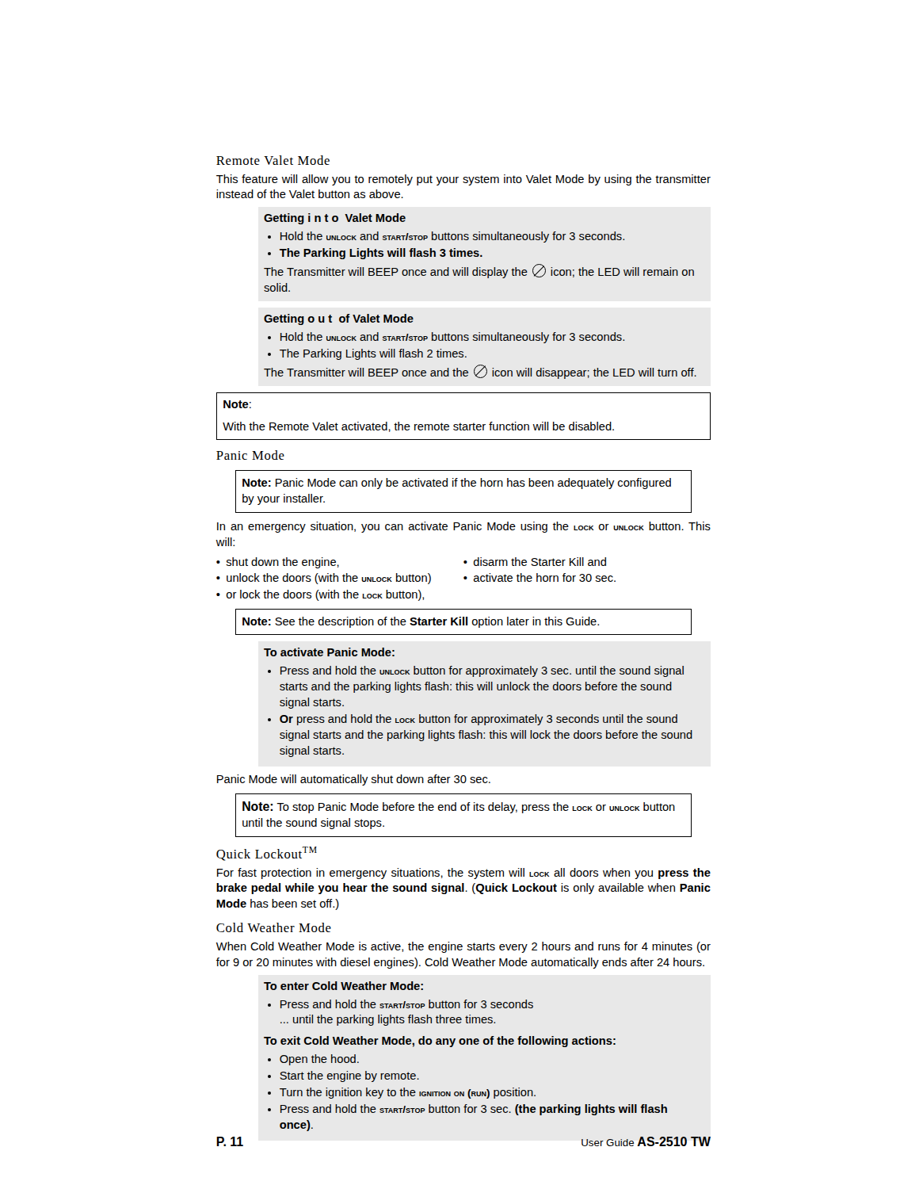Remote Valet Mode
This feature will allow you to remotely put your system into Valet Mode by using the transmitter instead of the Valet button as above.
Getting i n t o Valet Mode
Hold the unlock and start/stop buttons simultaneously for 3 seconds.
The Parking Lights will flash 3 times.
The Transmitter will BEEP once and will display the icon; the LED will remain on solid.
Getting o u t of Valet Mode
Hold the unlock and start/stop buttons simultaneously for 3 seconds.
The Parking Lights will flash 2 times.
The Transmitter will BEEP once and the icon will disappear; the LED will turn off.
Note:
With the Remote Valet activated, the remote starter function will be disabled.
Panic Mode
Note: Panic Mode can only be activated if the horn has been adequately configured by your installer.
In an emergency situation, you can activate Panic Mode using the lock or unlock button. This will:
shut down the engine,
unlock the doors (with the unlock button)
or lock the doors (with the lock button),
disarm the Starter Kill and
activate the horn for 30 sec.
Note: See the description of the Starter Kill option later in this Guide.
To activate Panic Mode:
Press and hold the unlock button for approximately 3 sec. until the sound signal starts and the parking lights flash: this will unlock the doors before the sound signal starts.
Or press and hold the lock button for approximately 3 seconds until the sound signal starts and the parking lights flash: this will lock the doors before the sound signal starts.
Panic Mode will automatically shut down after 30 sec.
Note: To stop Panic Mode before the end of its delay, press the lock or unlock button until the sound signal stops.
Quick LockoutTM
For fast protection in emergency situations, the system will lock all doors when you press the brake pedal while you hear the sound signal. (Quick Lockout is only available when Panic Mode has been set off.)
Cold Weather Mode
When Cold Weather Mode is active, the engine starts every 2 hours and runs for 4 minutes (or for 9 or 20 minutes with diesel engines). Cold Weather Mode automatically ends after 24 hours.
To enter Cold Weather Mode:
Press and hold the start/stop button for 3 seconds
... until the parking lights flash three times.
To exit Cold Weather Mode, do any one of the following actions:
Open the hood.
Start the engine by remote.
Turn the ignition key to the ignition on (run) position.
Press and hold the start/stop button for 3 sec. (the parking lights will flash once).
P. 11
User Guide AS-2510 TW